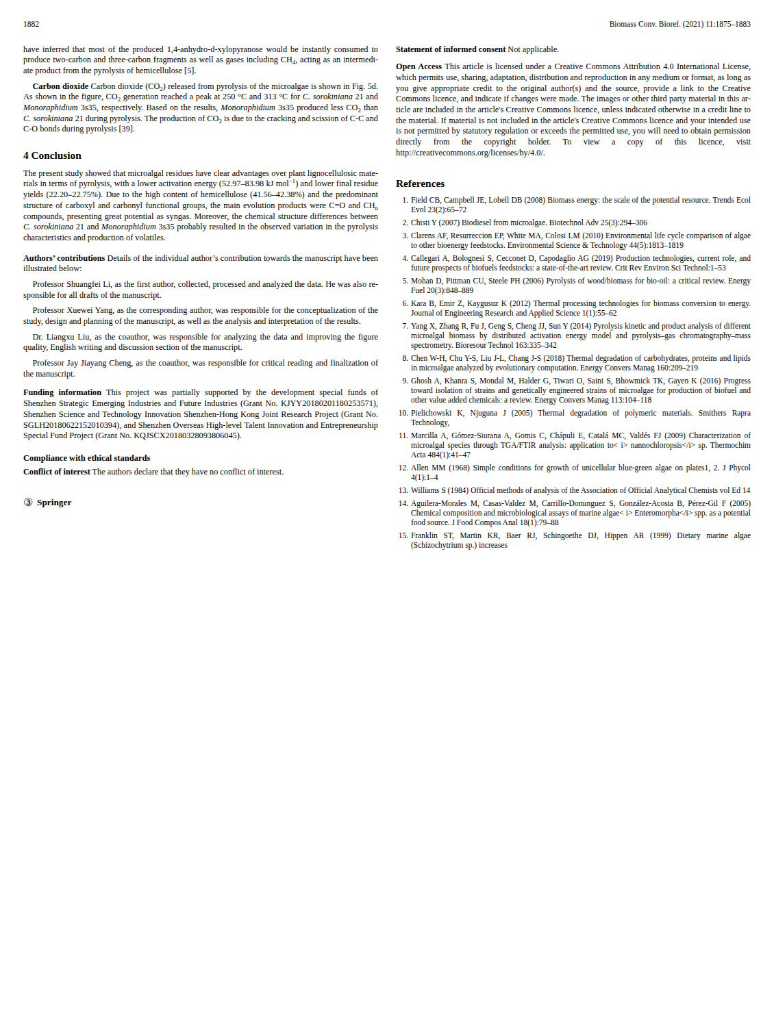1882
Biomass Conv. Bioref. (2021) 11:1875–1883
have inferred that most of the produced 1,4-anhydro-d-xylopyranose would be instantly consumed to produce two-carbon and three-carbon fragments as well as gases including CH4, acting as an intermediate product from the pyrolysis of hemicellulose [5].
Carbon dioxide Carbon dioxide (CO2) released from pyrolysis of the microalgae is shown in Fig. 5d. As shown in the figure, CO2 generation reached a peak at 250 °C and 313 °C for C. sorokiniana 21 and Monoraphidium 3s35, respectively. Based on the results, Monoraphidium 3s35 produced less CO2 than C. sorokiniana 21 during pyrolysis. The production of CO2 is due to the cracking and scission of C-C and C-O bonds during pyrolysis [39].
4 Conclusion
The present study showed that microalgal residues have clear advantages over plant lignocellulosic materials in terms of pyrolysis, with a lower activation energy (52.97–83.98 kJ mol−1) and lower final residue yields (22.20–22.75%). Due to the high content of hemicellulose (41.56–42.38%) and the predominant structure of carboxyl and carbonyl functional groups, the main evolution products were C=O and CHn compounds, presenting great potential as syngas. Moreover, the chemical structure differences between C. sorokiniana 21 and Monoraphidium 3s35 probably resulted in the observed variation in the pyrolysis characteristics and production of volatiles.
Authors’ contributions Details of the individual author’s contribution towards the manuscript have been illustrated below:
Professor Shuangfei Li, as the first author, collected, processed and analyzed the data. He was also responsible for all drafts of the manuscript.
Professor Xuewei Yang, as the corresponding author, was responsible for the conceptualization of the study, design and planning of the manuscript, as well as the analysis and interpretation of the results.
Dr. Liangxu Liu, as the coauthor, was responsible for analyzing the data and improving the figure quality, English writing and discussion section of the manuscript.
Professor Jay Jiayang Cheng, as the coauthor, was responsible for critical reading and finalization of the manuscript.
Funding information This project was partially supported by the development special funds of Shenzhen Strategic Emerging Industries and Future Industries (Grant No. KJYY20180201180253571), Shenzhen Science and Technology Innovation Shenzhen-Hong Kong Joint Research Project (Grant No. SGLH20180622152010394), and Shenzhen Overseas High-level Talent Innovation and Entrepreneurship Special Fund Project (Grant No. KQJSCX20180328093806045).
Compliance with ethical standards
Conflict of interest The authors declare that they have no conflict of interest.
③ Springer
Statement of informed consent Not applicable.
Open Access This article is licensed under a Creative Commons Attribution 4.0 International License, which permits use, sharing, adaptation, distribution and reproduction in any medium or format, as long as you give appropriate credit to the original author(s) and the source, provide a link to the Creative Commons licence, and indicate if changes were made. The images or other third party material in this article are included in the article's Creative Commons licence, unless indicated otherwise in a credit line to the material. If material is not included in the article's Creative Commons licence and your intended use is not permitted by statutory regulation or exceeds the permitted use, you will need to obtain permission directly from the copyright holder. To view a copy of this licence, visit http://creativecommons.org/licenses/by/4.0/.
References
Field CB, Campbell JE, Lobell DB (2008) Biomass energy: the scale of the potential resource. Trends Ecol Evol 23(2):65–72
Chisti Y (2007) Biodiesel from microalgae. Biotechnol Adv 25(3):294–306
Clarens AF, Resurreccion EP, White MA, Colosi LM (2010) Environmental life cycle comparison of algae to other bioenergy feedstocks. Environmental Science & Technology 44(5):1813–1819
Callegari A, Bolognesi S, Cecconet D, Capodaglio AG (2019) Production technologies, current role, and future prospects of biofuels feedstocks: a state-of-the-art review. Crit Rev Environ Sci Technol:1–53
Mohan D, Pittman CU, Steele PH (2006) Pyrolysis of wood/biomass for bio-oil: a critical review. Energy Fuel 20(3):848–889
Kara B, Emir Z, Kaygusuz K (2012) Thermal processing technologies for biomass conversion to energy. Journal of Engineering Research and Applied Science 1(1):55–62
Yang X, Zhang R, Fu J, Geng S, Cheng JJ, Sun Y (2014) Pyrolysis kinetic and product analysis of different microalgal biomass by distributed activation energy model and pyrolysis–gas chromatography–mass spectrometry. Bioresour Technol 163:335–342
Chen W-H, Chu Y-S, Liu J-L, Chang J-S (2018) Thermal degradation of carbohydrates, proteins and lipids in microalgae analyzed by evolutionary computation. Energy Convers Manag 160:209–219
Ghosh A, Khanra S, Mondal M, Halder G, Tiwari O, Saini S, Bhowmick TK, Gayen K (2016) Progress toward isolation of strains and genetically engineered strains of microalgae for production of biofuel and other value added chemicals: a review. Energy Convers Manag 113:104–118
Pielichowski K, Njuguna J (2005) Thermal degradation of polymeric materials. Smithers Rapra Technology,
Marcilla A, Gómez-Siurana A, Gomis C, Chápuli E, Catalá MC, Valdés FJ (2009) Characterization of microalgal species through TGA/FTIR analysis: application to< i> nannochloropsis</i> sp. Thermochim Acta 484(1):41–47
Allen MM (1968) Simple conditions for growth of unicellular blue-green algae on plates1, 2. J Phycol 4(1):1–4
Williams S (1984) Official methods of analysis of the Association of Official Analytical Chemists vol Ed 14
Aguilera-Morales M, Casas-Valdez M, Carrillo-Domınguez S, González-Acosta B, Pérez-Gil F (2005) Chemical composition and microbiological assays of marine algae< i> Enteromorpha</i> spp. as a potential food source. J Food Compos Anal 18(1):79–88
Franklin ST, Martin KR, Baer RJ, Schingoethe DJ, Hippen AR (1999) Dietary marine algae (Schizochytrium sp.) increases